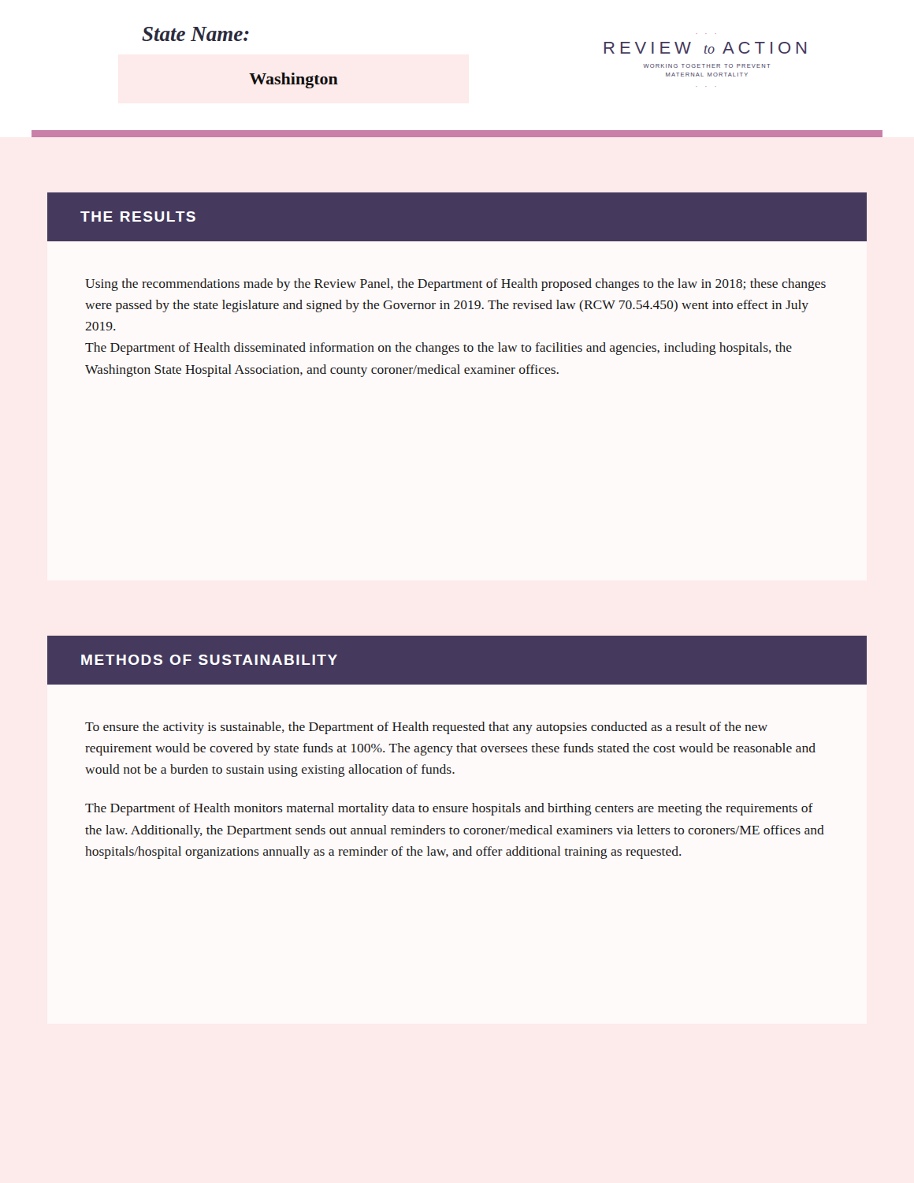State Name:
Washington
· · ·
REVIEW to ACTION
WORKING TOGETHER TO PREVENT
MATERNAL MORTALITY
· · ·
THE RESULTS
Using the recommendations made by the Review Panel, the Department of Health proposed changes to the law in 2018; these changes were passed by the state legislature and signed by the Governor in 2019. The revised law (RCW 70.54.450) went into effect in July 2019.
The Department of Health disseminated information on the changes to the law to facilities and agencies, including hospitals, the Washington State Hospital Association, and county coroner/medical examiner offices.
METHODS OF SUSTAINABILITY
To ensure the activity is sustainable, the Department of Health requested that any autopsies conducted as a result of the new requirement would be covered by state funds at 100%. The agency that oversees these funds stated the cost would be reasonable and would not be a burden to sustain using existing allocation of funds.
The Department of Health monitors maternal mortality data to ensure hospitals and birthing centers are meeting the requirements of the law. Additionally, the Department sends out annual reminders to coroner/medical examiners via letters to coroners/ME offices and hospitals/hospital organizations annually as a reminder of the law, and offer additional training as requested.